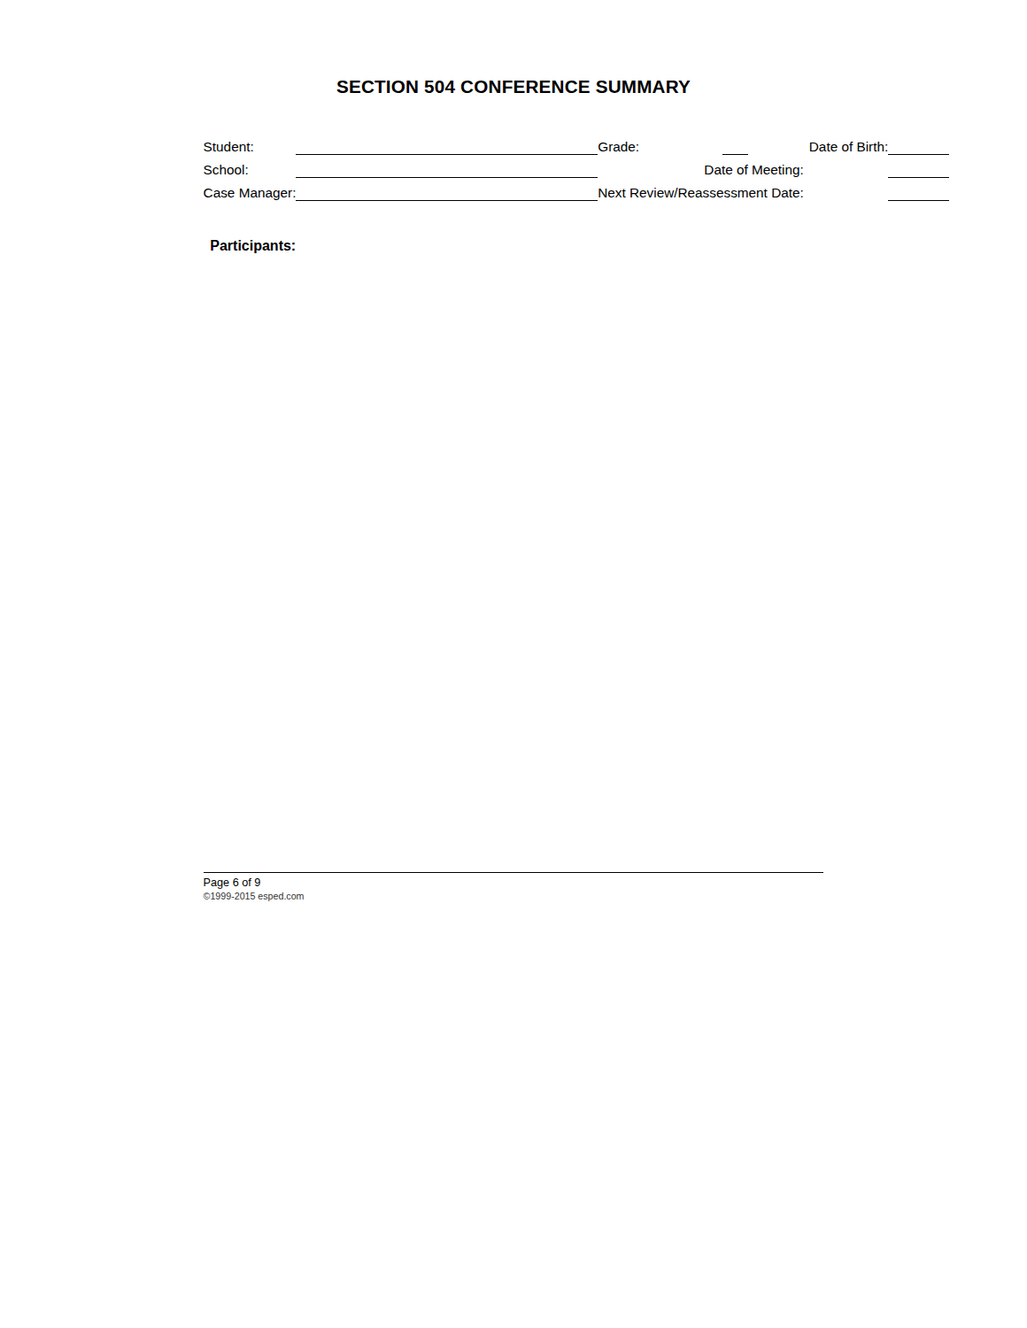SECTION 504 CONFERENCE SUMMARY
| Student: | | | Grade: | | | Date of Birth: | |
| School: | | | Date of Meeting: | | |
| Case Manager: | | | Next Review/Reassessment Date: | | |
Participants:
Page 6 of 9
©1999-2015 esped.com